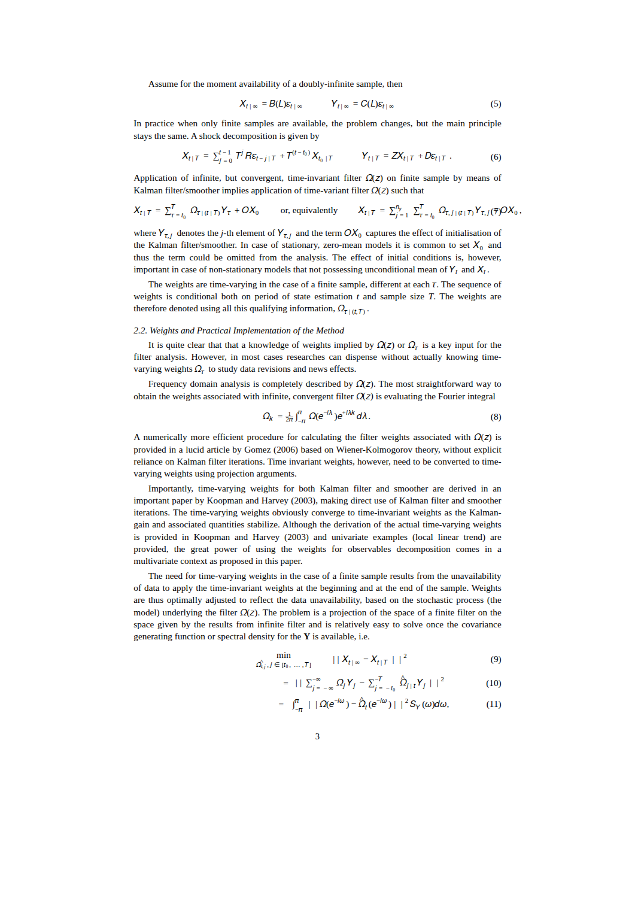Assume for the moment availability of a doubly-infinite sample, then
Xt|∞ = B(L) εt|∞ Yt|∞ = C(L) εt|∞ (5)
In practice when only finite samples are available, the problem changes, but the main principle stays the same. A shock decomposition is given by
Xt|T = ∑ j=0 t−1 Tj R εt−j|T + T(t−t0) Xt0|T Yt|T = Z Xt|T + D εt|T . (6)
Application of infinite, but convergent, time-invariant filter Ω(z) on finite sample by means of Kalman filter/smoother implies application of time-variant filter Ω(z) such that
Xt|T = ∑ τ=t0 T Ωτ|(t|T) Yτ + O X0 or, equivalently Xt|T = ∑ j=1 ny ∑ τ=t0 T Ωτ,j|(t|T) Yτ,j + O X0 , (7)
where Yτ,j denotes the j-th element of Yτ,j and the term OX0 captures the effect of initialisation of the Kalman filter/smoother. In case of stationary, zero-mean models it is common to set X0 and thus the term could be omitted from the analysis. The effect of initial conditions is, however, important in case of non-stationary models that not possessing unconditional mean of Yt and Xt.
The weights are time-varying in the case of a finite sample, different at each τ. The sequence of weights is conditional both on period of state estimation t and sample size T. The weights are therefore denoted using all this qualifying information, Ωτ|(t,T).
2.2. Weights and Practical Implementation of the Method
It is quite clear that that a knowledge of weights implied by Ω(z) or Ωτ is a key input for the filter analysis. However, in most cases researches can dispense without actually knowing time-varying weights Ωτ to study data revisions and news effects.
Frequency domain analysis is completely described by Ω(z). The most straightforward way to obtain the weights associated with infinite, convergent filter Ω(z) is evaluating the Fourier integral
Ωk = 12π ∫ −π π Ω ( e−iλ ) e+iλk dλ . (8)
A numerically more efficient procedure for calculating the filter weights associated with Ω(z) is provided in a lucid article by Gomez (2006) based on Wiener-Kolmogorov theory, without explicit reliance on Kalman filter iterations. Time invariant weights, however, need to be converted to time-varying weights using projection arguments.
Importantly, time-varying weights for both Kalman filter and smoother are derived in an important paper by Koopman and Harvey (2003), making direct use of Kalman filter and smoother iterations. The time-varying weights obviously converge to time-invariant weights as the Kalman-gain and associated quantities stabilize. Although the derivation of the actual time-varying weights is provided in Koopman and Harvey (2003) and univariate examples (local linear trend) are provided, the great power of using the weights for observables decomposition comes in a multivariate context as proposed in this paper.
The need for time-varying weights in the case of a finite sample results from the unavailability of data to apply the time-invariant weights at the beginning and at the end of the sample. Weights are thus optimally adjusted to reflect the data unavailability, based on the stochastic process (the model) underlying the filter Ω(z). The problem is a projection of the space of a finite filter on the space given by the results from infinite filter and is relatively easy to solve once the covariance generating function or spectral density for the Y is available, i.e.
min Ωt,j^ , j ∈ [t0,…,T]
|| Xt|∞ − Xt|T || 2
(9)
=
|| ∑ j=−∞ −∞ Ωj Yj − ∑ j=−t0 −T Ω^ j|t Yj || 2
(10)
=
∫ −π π || Ω (e−iω) − Ω^ t (e−iω) || 2 SY (ω) dω ,
(11)
3